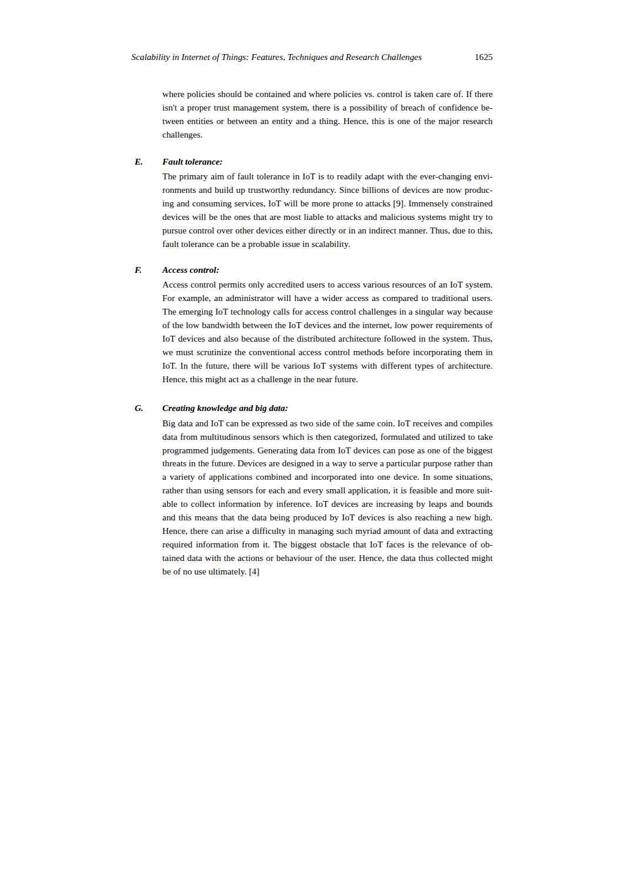Scalability in Internet of Things: Features, Techniques and Research Challenges 1625
where policies should be contained and where policies vs. control is taken care of. If there isn't a proper trust management system, there is a possibility of breach of confidence between entities or between an entity and a thing. Hence, this is one of the major research challenges.
E. Fault tolerance:
The primary aim of fault tolerance in IoT is to readily adapt with the ever-changing environments and build up trustworthy redundancy. Since billions of devices are now producing and consuming services, IoT will be more prone to attacks [9]. Immensely constrained devices will be the ones that are most liable to attacks and malicious systems might try to pursue control over other devices either directly or in an indirect manner. Thus, due to this, fault tolerance can be a probable issue in scalability.
F. Access control:
Access control permits only accredited users to access various resources of an IoT system. For example, an administrator will have a wider access as compared to traditional users. The emerging IoT technology calls for access control challenges in a singular way because of the low bandwidth between the IoT devices and the internet, low power requirements of IoT devices and also because of the distributed architecture followed in the system. Thus, we must scrutinize the conventional access control methods before incorporating them in IoT. In the future, there will be various IoT systems with different types of architecture. Hence, this might act as a challenge in the near future.
G. Creating knowledge and big data:
Big data and IoT can be expressed as two side of the same coin. IoT receives and compiles data from multitudinous sensors which is then categorized, formulated and utilized to take programmed judgements. Generating data from IoT devices can pose as one of the biggest threats in the future. Devices are designed in a way to serve a particular purpose rather than a variety of applications combined and incorporated into one device. In some situations, rather than using sensors for each and every small application, it is feasible and more suitable to collect information by inference. IoT devices are increasing by leaps and bounds and this means that the data being produced by IoT devices is also reaching a new high. Hence, there can arise a difficulty in managing such myriad amount of data and extracting required information from it. The biggest obstacle that IoT faces is the relevance of obtained data with the actions or behaviour of the user. Hence, the data thus collected might be of no use ultimately. [4]